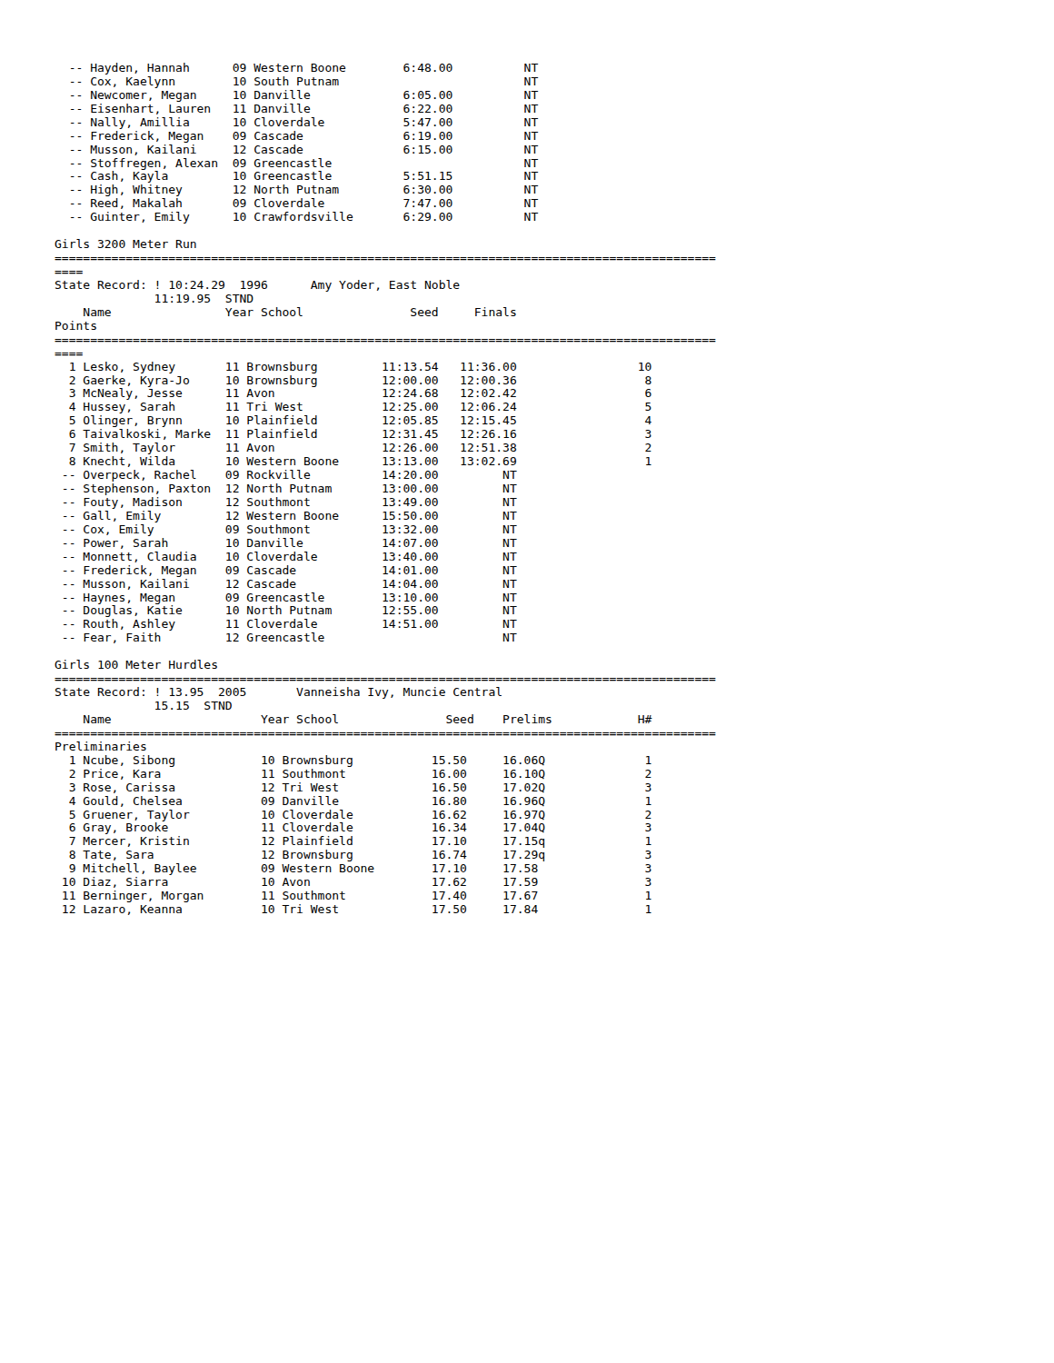-- Hayden, Hannah      09 Western Boone        6:48.00          NT                  
  -- Cox, Kaelynn        10 South Putnam                          NT                  
  -- Newcomer, Megan     10 Danville             6:05.00          NT                  
  -- Eisenhart, Lauren   11 Danville             6:22.00          NT                  
  -- Nally, Amillia      10 Cloverdale           5:47.00          NT                  
  -- Frederick, Megan    09 Cascade              6:19.00          NT                  
  -- Musson, Kailani     12 Cascade              6:15.00          NT                  
  -- Stoffregen, Alexan  09 Greencastle                           NT                  
  -- Cash, Kayla         10 Greencastle          5:51.15          NT                  
  -- High, Whitney       12 North Putnam         6:30.00          NT                  
  -- Reed, Makalah       09 Cloverdale           7:47.00          NT                  
  -- Guinter, Emily      10 Crawfordsville       6:29.00          NT                  

Girls 3200 Meter Run
=============================================================================================
====
State Record: ! 10:24.29  1996      Amy Yoder, East Noble
              11:19.95  STND
    Name                Year School               Seed     Finals            
Points
=============================================================================================
====
  1 Lesko, Sydney       11 Brownsburg         11:13.54   11:36.00                 10
  2 Gaerke, Kyra-Jo     10 Brownsburg         12:00.00   12:00.36                  8
  3 McNealy, Jesse      11 Avon               12:24.68   12:02.42                  6
  4 Hussey, Sarah       11 Tri West           12:25.00   12:06.24                  5
  5 Olinger, Brynn      10 Plainfield         12:05.85   12:15.45                  4
  6 Taivalkoski, Marke  11 Plainfield         12:31.45   12:26.16                  3
  7 Smith, Taylor       11 Avon               12:26.00   12:51.38                  2
  8 Knecht, Wilda       10 Western Boone      13:13.00   13:02.69                  1
 -- Overpeck, Rachel    09 Rockville          14:20.00         NT                  
 -- Stephenson, Paxton  12 North Putnam       13:00.00         NT                  
 -- Fouty, Madison      12 Southmont          13:49.00         NT                  
 -- Gall, Emily         12 Western Boone      15:50.00         NT                  
 -- Cox, Emily          09 Southmont          13:32.00         NT                  
 -- Power, Sarah        10 Danville           14:07.00         NT                  
 -- Monnett, Claudia    10 Cloverdale         13:40.00         NT                  
 -- Frederick, Megan    09 Cascade            14:01.00         NT                  
 -- Musson, Kailani     12 Cascade            14:04.00         NT                  
 -- Haynes, Megan       09 Greencastle        13:10.00         NT                  
 -- Douglas, Katie      10 North Putnam       12:55.00         NT                  
 -- Routh, Ashley       11 Cloverdale         14:51.00         NT                  
 -- Fear, Faith         12 Greencastle                         NT                  

Girls 100 Meter Hurdles
=============================================================================================
State Record: ! 13.95  2005       Vanneisha Ivy, Muncie Central
              15.15  STND
    Name                     Year School               Seed    Prelims            H#
=============================================================================================
Preliminaries
  1 Ncube, Sibong            10 Brownsburg           15.50     16.06Q              1
  2 Price, Kara              11 Southmont            16.00     16.10Q              2
  3 Rose, Carissa            12 Tri West             16.50     17.02Q              3
  4 Gould, Chelsea           09 Danville             16.80     16.96Q              1
  5 Gruener, Taylor          10 Cloverdale           16.62     16.97Q              2
  6 Gray, Brooke             11 Cloverdale           16.34     17.04Q              3
  7 Mercer, Kristin          12 Plainfield           17.10     17.15q              1
  8 Tate, Sara               12 Brownsburg           16.74     17.29q              3
  9 Mitchell, Baylee         09 Western Boone        17.10     17.58               3
 10 Diaz, Siarra             10 Avon                 17.62     17.59               3
 11 Berninger, Morgan        11 Southmont            17.40     17.67               1
 12 Lazaro, Keanna           10 Tri West             17.50     17.84               1